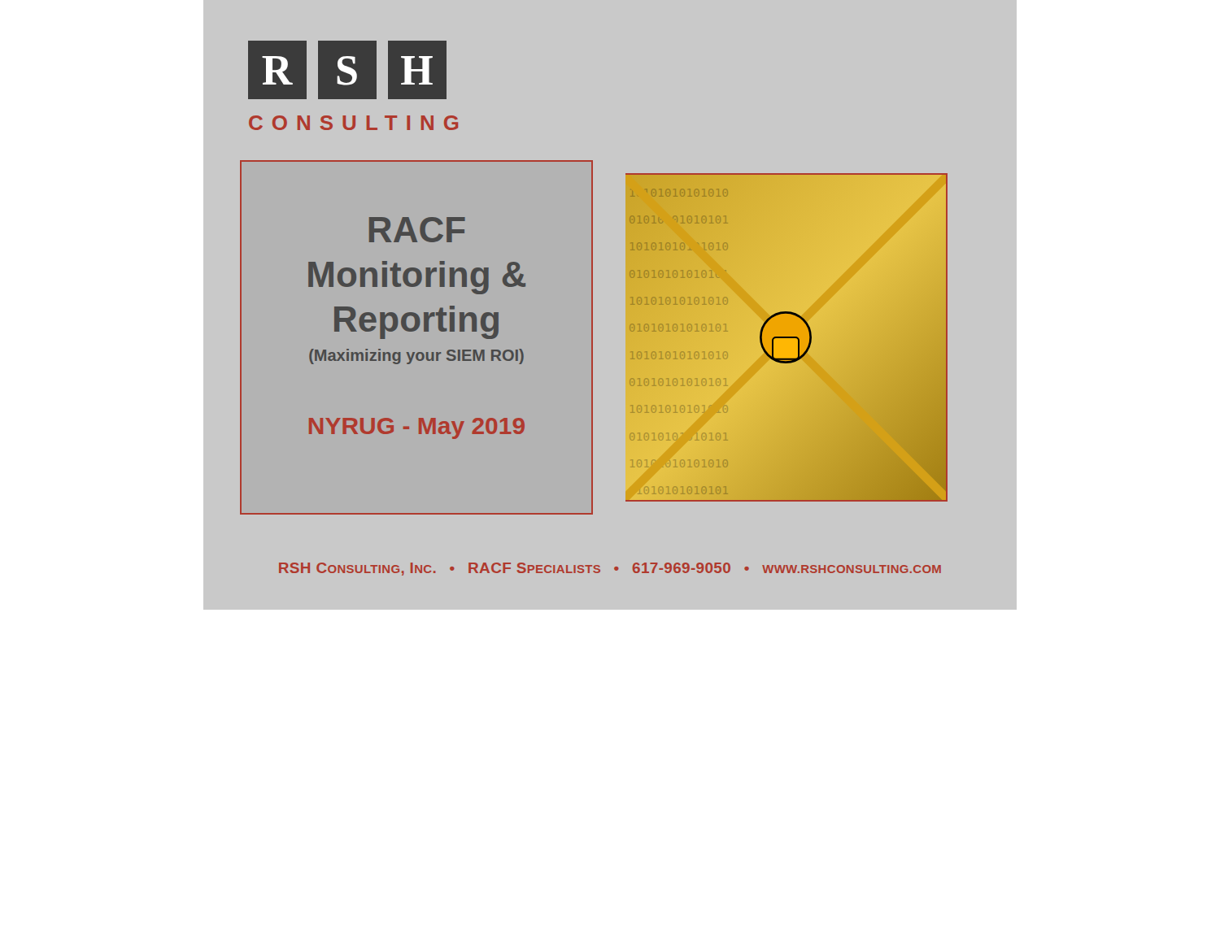RSH
CONSULTING
RACF
Monitoring & Reporting
(Maximizing your SIEM ROI)
NYRUG - May 2019
RSH CONSULTING, INC. • RACF SPECIALISTS • 617-969-9050 • WWW.RSHCONSULTING.COM